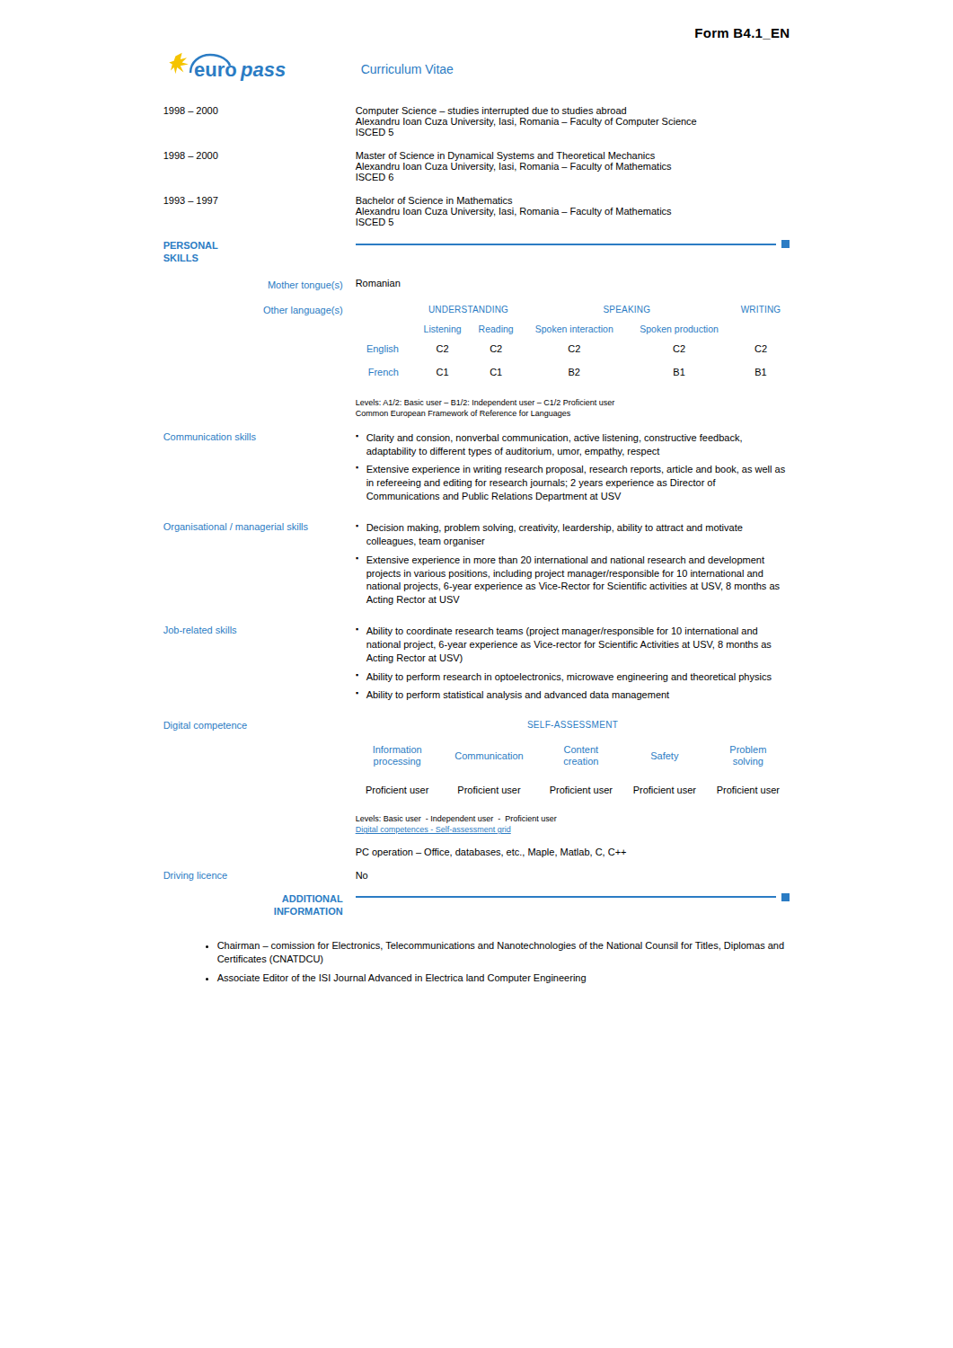Form B4.1_EN
euro pass
Curriculum Vitae
| 1998 – 2000 | Computer Science – studies interrupted due to studies abroad Alexandru Ioan Cuza University, Iasi, Romania – Faculty of Computer Science ISCED 5 |
| 1998 – 2000 | Master of Science in Dynamical Systems and Theoretical Mechanics Alexandru Ioan Cuza University, Iasi, Romania – Faculty of Mathematics ISCED 6 |
| 1993 – 1997 | Bachelor of Science in Mathematics Alexandru Ioan Cuza University, Iasi, Romania – Faculty of Mathematics ISCED 5 |
| PERSONAL SKILLS | |
| Mother tongue(s) | Romanian |
| Other language(s) | / / UNDERSTANDING / SPEAKING / WRITING / / --- / --- / --- / --- / / / Listening / Reading / Spoken interaction / Spoken production / / / English / C2 / C2 / C2 / C2 / C2 / / French / C1 / C1 / B2 / B1 / B1 / Levels: A1/2: Basic user – B1/2: Independent user – C1/2 Proficient user Common European Framework of Reference for Languages |
| Communication skills | Clarity and consion, nonverbal communication, active listening, constructive feedback, adaptability to different types of auditorium, umor, empathy, respect Extensive experience in writing research proposal, research reports, article and book, as well as in refereeing and editing for research journals; 2 years experience as Director of Communications and Public Relations Department at USV |
| Organisational / managerial skills | Decision making, problem solving, creativity, leardership, ability to attract and motivate colleagues, team organiser Extensive experience in more than 20 international and national research and development projects in various positions, including project manager/responsible for 10 international and national projects, 6-year experience as Vice-Rector for Scientific activities at USV, 8 months as Acting Rector at USV |
| Job-related skills | Ability to coordinate research teams (project manager/responsible for 10 international and national project, 6-year experience as Vice-rector for Scientific Activities at USV, 8 months as Acting Rector at USV) Ability to perform research in optoelectronics, microwave engineering and theoretical physics Ability to perform statistical analysis and advanced data management |
| Digital competence | SELF-ASSESSMENT / Information processing / Communication / Content creation / Safety / Problem solving / / --- / --- / --- / --- / --- / / Proficient user / Proficient user / Proficient user / Proficient user / Proficient user / Levels: Basic user - Independent user - Proficient user Digital competences - Self-assessment grid PC operation – Office, databases, etc., Maple, Matlab, C, C++ |
| Driving licence | No |
| ADDITIONAL INFORMATION | |
Chairman – comission for Electronics, Telecommunications and Nanotechnologies of the National Counsil for Titles, Diplomas and Certificates (CNATDCU)
Associate Editor of the ISI Journal Advanced in Electrica land Computer Engineering